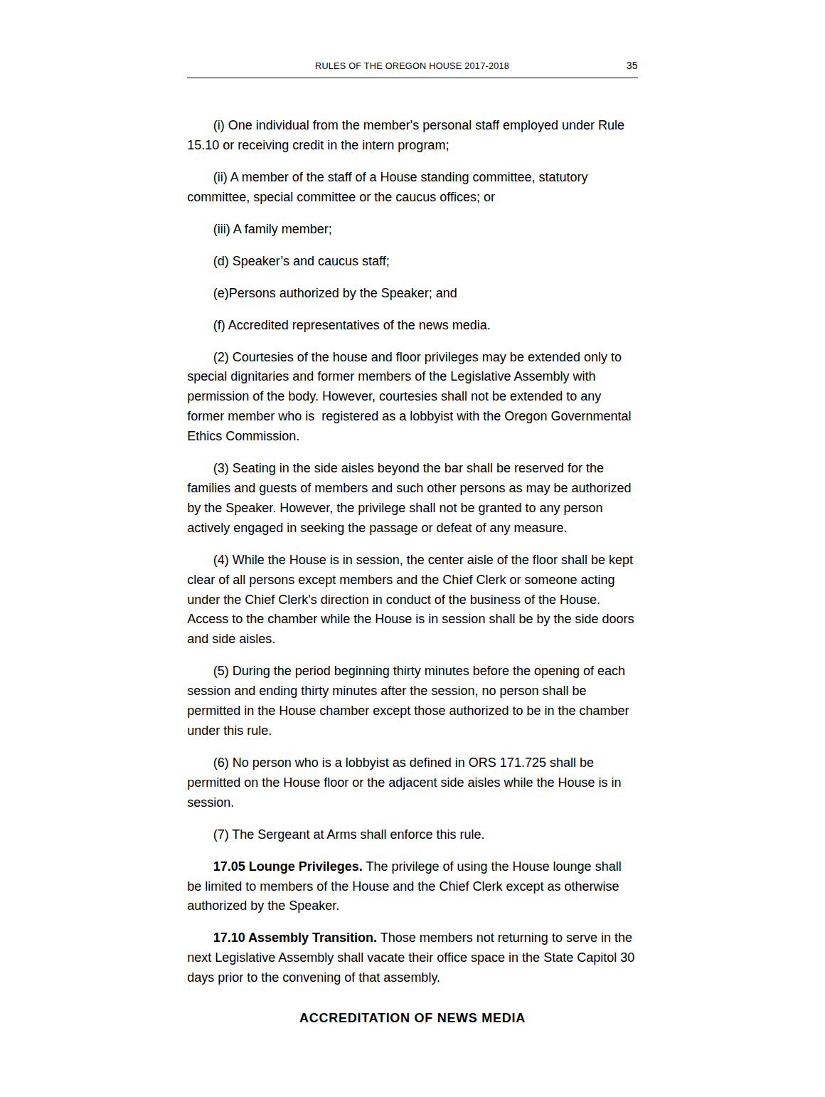RULES OF THE OREGON HOUSE 2017-2018 35
(i) One individual from the member's personal staff employed under Rule 15.10 or receiving credit in the intern program;
(ii) A member of the staff of a House standing committee, statutory committee, special committee or the caucus offices; or
(iii) A family member;
(d) Speaker’s and caucus staff;
(e)Persons authorized by the Speaker; and
(f) Accredited representatives of the news media.
(2) Courtesies of the house and floor privileges may be extended only to special dignitaries and former members of the Legislative Assembly with permission of the body. However, courtesies shall not be extended to any former member who is registered as a lobbyist with the Oregon Governmental Ethics Commission.
(3) Seating in the side aisles beyond the bar shall be reserved for the families and guests of members and such other persons as may be authorized by the Speaker. However, the privilege shall not be granted to any person actively engaged in seeking the passage or defeat of any measure.
(4) While the House is in session, the center aisle of the floor shall be kept clear of all persons except members and the Chief Clerk or someone acting under the Chief Clerk's direction in conduct of the business of the House. Access to the chamber while the House is in session shall be by the side doors and side aisles.
(5) During the period beginning thirty minutes before the opening of each session and ending thirty minutes after the session, no person shall be permitted in the House chamber except those authorized to be in the chamber under this rule.
(6) No person who is a lobbyist as defined in ORS 171.725 shall be permitted on the House floor or the adjacent side aisles while the House is in session.
(7) The Sergeant at Arms shall enforce this rule.
17.05 Lounge Privileges. The privilege of using the House lounge shall be limited to members of the House and the Chief Clerk except as otherwise authorized by the Speaker.
17.10 Assembly Transition. Those members not returning to serve in the next Legislative Assembly shall vacate their office space in the State Capitol 30 days prior to the convening of that assembly.
ACCREDITATION OF NEWS MEDIA